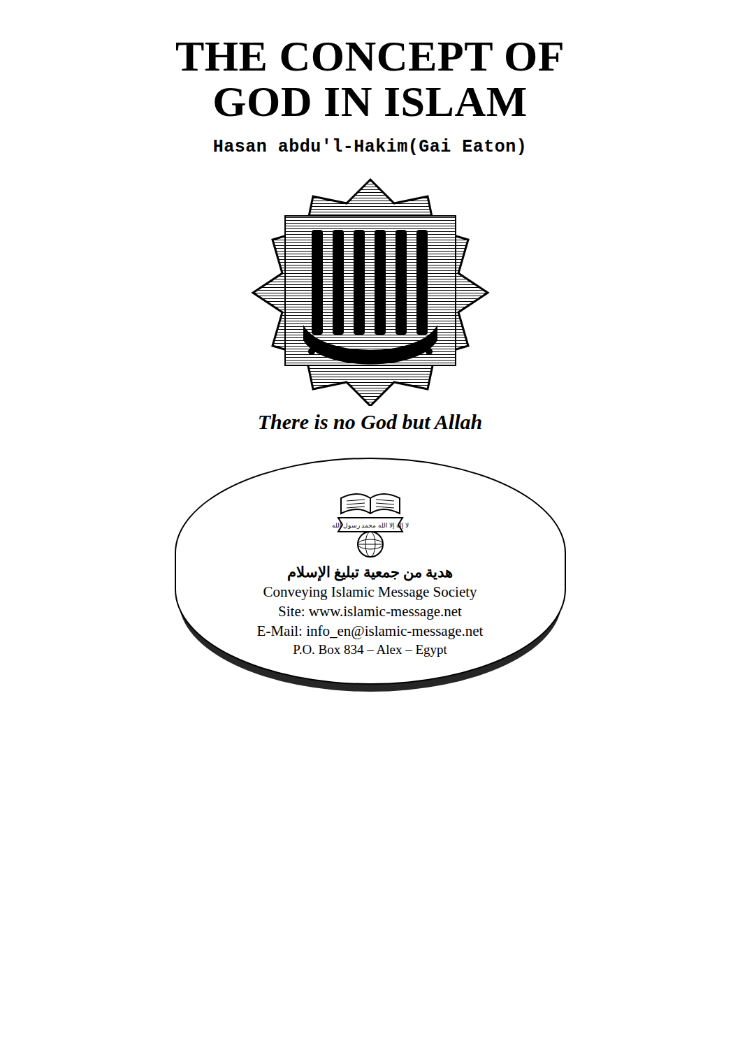THE CONCEPT OF
GOD IN ISLAM
Hasan abdu'l-Hakim(Gai Eaton)
There is no God but Allah
لا إله إلا الله محمد رسول الله
هدية من جمعية تبليغ الإسلام
Conveying Islamic Message Society
Site: www.islamic-message.net
E-Mail: info_en@islamic-message.net
P.O. Box 834 – Alex – Egypt